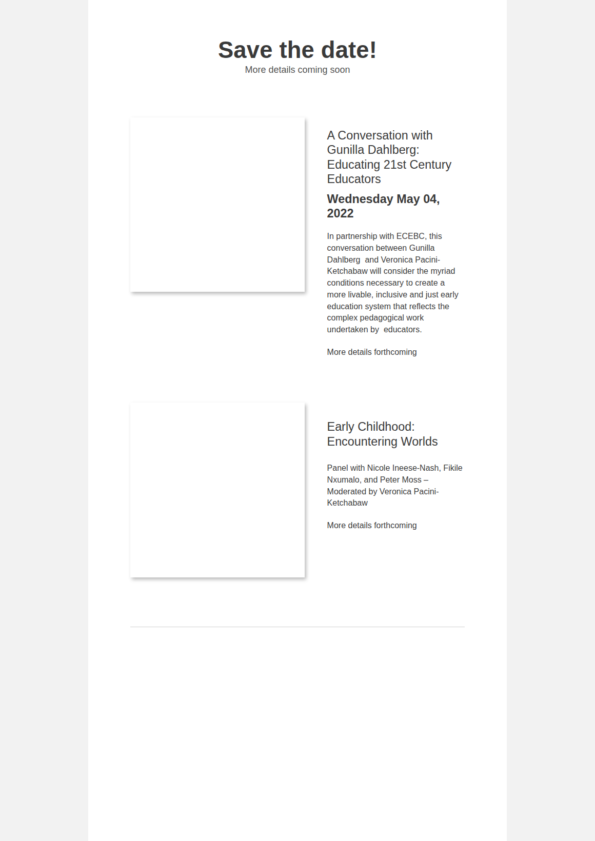Save the date!
More details coming soon
A Conversation with Gunilla Dahlberg: Educating 21st Century Educators
Wednesday May 04, 2022
In partnership with ECEBC, this conversation between Gunilla Dahlberg and Veronica Pacini-Ketchabaw will consider the myriad conditions necessary to create a more livable, inclusive and just early education system that reflects the complex pedagogical work undertaken by educators.
More details forthcoming
Early Childhood: Encountering Worlds
Panel with Nicole Ineese-Nash, Fikile Nxumalo, and Peter Moss – Moderated by Veronica Pacini-Ketchabaw
More details forthcoming